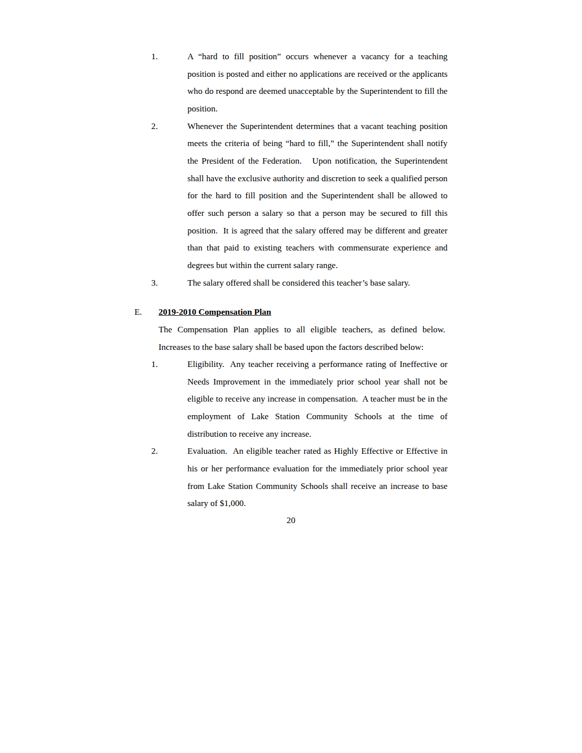1. A “hard to fill position” occurs whenever a vacancy for a teaching position is posted and either no applications are received or the applicants who do respond are deemed unacceptable by the Superintendent to fill the position.
2. Whenever the Superintendent determines that a vacant teaching position meets the criteria of being “hard to fill,” the Superintendent shall notify the President of the Federation. Upon notification, the Superintendent shall have the exclusive authority and discretion to seek a qualified person for the hard to fill position and the Superintendent shall be allowed to offer such person a salary so that a person may be secured to fill this position. It is agreed that the salary offered may be different and greater than that paid to existing teachers with commensurate experience and degrees but within the current salary range.
3. The salary offered shall be considered this teacher’s base salary.
E. 2019-2010 Compensation Plan
The Compensation Plan applies to all eligible teachers, as defined below. Increases to the base salary shall be based upon the factors described below:
1. Eligibility. Any teacher receiving a performance rating of Ineffective or Needs Improvement in the immediately prior school year shall not be eligible to receive any increase in compensation. A teacher must be in the employment of Lake Station Community Schools at the time of distribution to receive any increase.
2. Evaluation. An eligible teacher rated as Highly Effective or Effective in his or her performance evaluation for the immediately prior school year from Lake Station Community Schools shall receive an increase to base salary of $1,000.
20